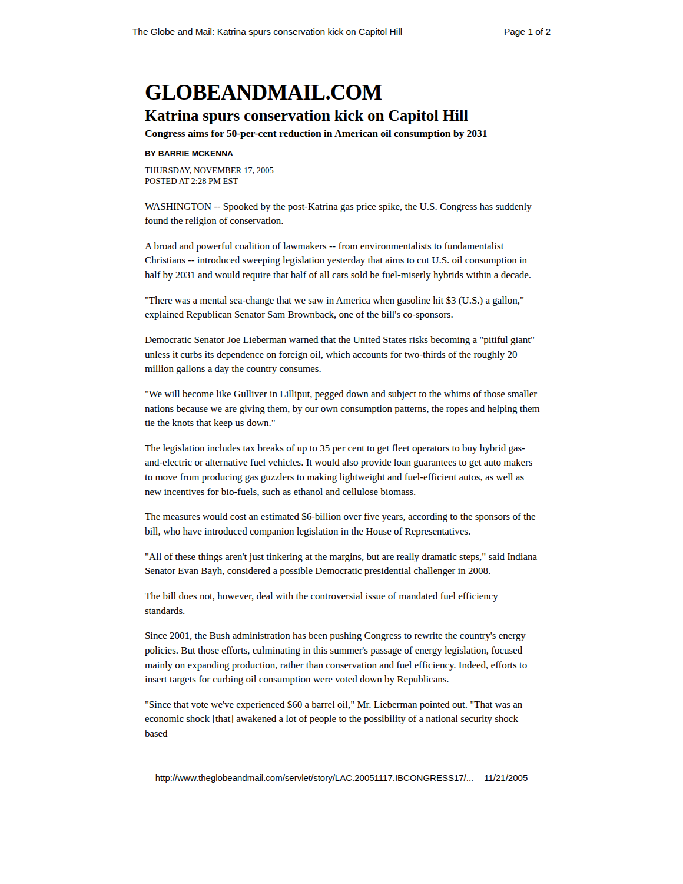The Globe and Mail: Katrina spurs conservation kick on Capitol Hill
Page 1 of 2
GLOBEANDMAIL.COM
Katrina spurs conservation kick on Capitol Hill
Congress aims for 50-per-cent reduction in American oil consumption by 2031
BY BARRIE MCKENNA
THURSDAY, NOVEMBER 17, 2005
POSTED AT 2:28 PM EST
WASHINGTON -- Spooked by the post-Katrina gas price spike, the U.S. Congress has suddenly found the religion of conservation.
A broad and powerful coalition of lawmakers -- from environmentalists to fundamentalist Christians -- introduced sweeping legislation yesterday that aims to cut U.S. oil consumption in half by 2031 and would require that half of all cars sold be fuel-miserly hybrids within a decade.
"There was a mental sea-change that we saw in America when gasoline hit $3 (U.S.) a gallon," explained Republican Senator Sam Brownback, one of the bill's co-sponsors.
Democratic Senator Joe Lieberman warned that the United States risks becoming a "pitiful giant" unless it curbs its dependence on foreign oil, which accounts for two-thirds of the roughly 20 million gallons a day the country consumes.
"We will become like Gulliver in Lilliput, pegged down and subject to the whims of those smaller nations because we are giving them, by our own consumption patterns, the ropes and helping them tie the knots that keep us down."
The legislation includes tax breaks of up to 35 per cent to get fleet operators to buy hybrid gas-and-electric or alternative fuel vehicles. It would also provide loan guarantees to get auto makers to move from producing gas guzzlers to making lightweight and fuel-efficient autos, as well as new incentives for bio-fuels, such as ethanol and cellulose biomass.
The measures would cost an estimated $6-billion over five years, according to the sponsors of the bill, who have introduced companion legislation in the House of Representatives.
"All of these things aren't just tinkering at the margins, but are really dramatic steps," said Indiana Senator Evan Bayh, considered a possible Democratic presidential challenger in 2008.
The bill does not, however, deal with the controversial issue of mandated fuel efficiency standards.
Since 2001, the Bush administration has been pushing Congress to rewrite the country's energy policies. But those efforts, culminating in this summer's passage of energy legislation, focused mainly on expanding production, rather than conservation and fuel efficiency. Indeed, efforts to insert targets for curbing oil consumption were voted down by Republicans.
"Since that vote we've experienced $60 a barrel oil," Mr. Lieberman pointed out. "That was an economic shock [that] awakened a lot of people to the possibility of a national security shock based
http://www.theglobeandmail.com/servlet/story/LAC.20051117.IBCONGRESS17/... 11/21/2005